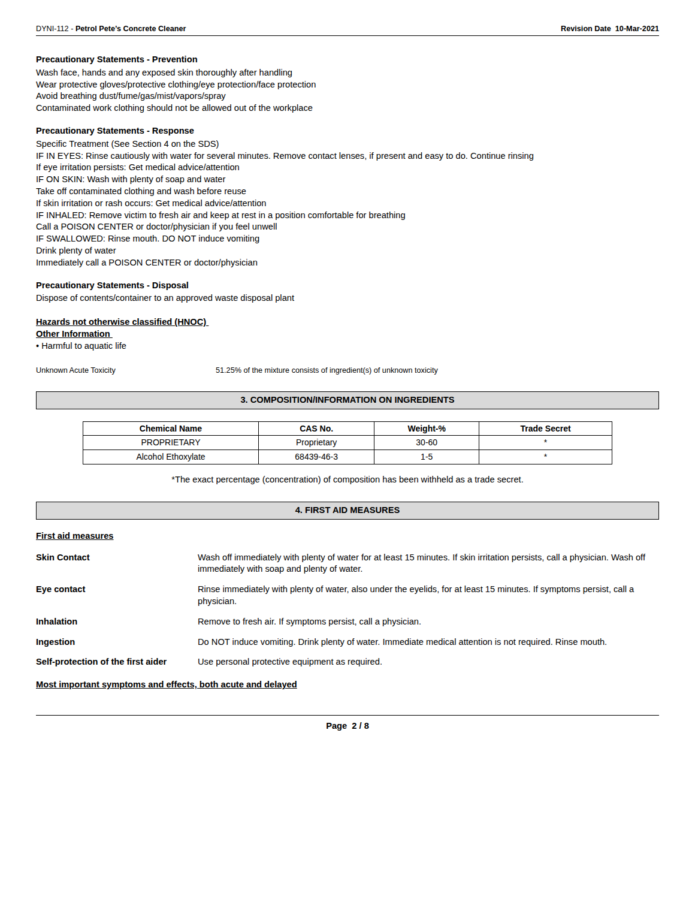DYNI-112 - Petrol Pete’s Concrete Cleaner
Revision Date 10-Mar-2021
Precautionary Statements - Prevention
Wash face, hands and any exposed skin thoroughly after handling
Wear protective gloves/protective clothing/eye protection/face protection
Avoid breathing dust/fume/gas/mist/vapors/spray
Contaminated work clothing should not be allowed out of the workplace
Precautionary Statements - Response
Specific Treatment (See Section 4 on the SDS)
IF IN EYES: Rinse cautiously with water for several minutes. Remove contact lenses, if present and easy to do. Continue rinsing
If eye irritation persists: Get medical advice/attention
IF ON SKIN: Wash with plenty of soap and water
Take off contaminated clothing and wash before reuse
If skin irritation or rash occurs: Get medical advice/attention
IF INHALED: Remove victim to fresh air and keep at rest in a position comfortable for breathing
Call a POISON CENTER or doctor/physician if you feel unwell
IF SWALLOWED: Rinse mouth. DO NOT induce vomiting
Drink plenty of water
Immediately call a POISON CENTER or doctor/physician
Precautionary Statements - Disposal
Dispose of contents/container to an approved waste disposal plant
Hazards not otherwise classified (HNOC)
Other Information
• Harmful to aquatic life
Unknown Acute Toxicity
51.25% of the mixture consists of ingredient(s) of unknown toxicity
3. COMPOSITION/INFORMATION ON INGREDIENTS
| Chemical Name | CAS No. | Weight-% | Trade Secret |
| --- | --- | --- | --- |
| PROPRIETARY | Proprietary | 30-60 | * |
| Alcohol Ethoxylate | 68439-46-3 | 1-5 | * |
*The exact percentage (concentration) of composition has been withheld as a trade secret.
4. FIRST AID MEASURES
First aid measures
Skin Contact
Wash off immediately with plenty of water for at least 15 minutes. If skin irritation persists, call a physician. Wash off immediately with soap and plenty of water.
Eye contact
Rinse immediately with plenty of water, also under the eyelids, for at least 15 minutes. If symptoms persist, call a physician.
Inhalation
Remove to fresh air. If symptoms persist, call a physician.
Ingestion
Do NOT induce vomiting. Drink plenty of water. Immediate medical attention is not required. Rinse mouth.
Self-protection of the first aider
Use personal protective equipment as required.
Most important symptoms and effects, both acute and delayed
Page 2 / 8